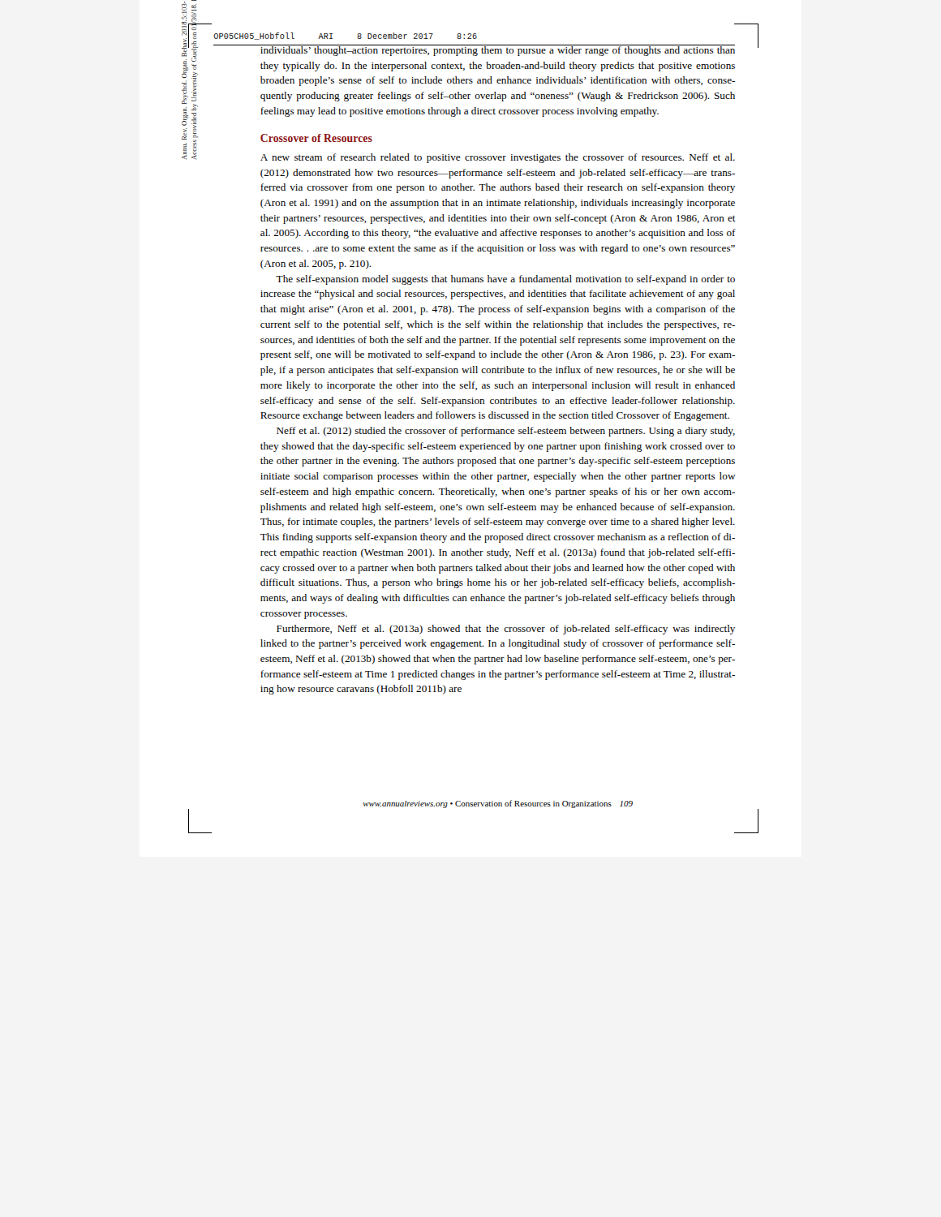OP05CH05_Hobfoll ARI 8 December 2017 8:26
Annu. Rev. Organ. Psychol. Organ. Behav. 2018.5:103-128. Downloaded from www.annualreviews.org Access provided by University of Guelph on 01/30/18. For personal use only.
individuals’ thought–action repertoires, prompting them to pursue a wider range of thoughts and actions than they typically do. In the interpersonal context, the broaden-and-build theory predicts that positive emotions broaden people’s sense of self to include others and enhance individuals’ identification with others, consequently producing greater feelings of self–other overlap and “oneness” (Waugh & Fredrickson 2006). Such feelings may lead to positive emotions through a direct crossover process involving empathy.
Crossover of Resources
A new stream of research related to positive crossover investigates the crossover of resources. Neff et al. (2012) demonstrated how two resources—performance self-esteem and job-related self-efficacy—are transferred via crossover from one person to another. The authors based their research on self-expansion theory (Aron et al. 1991) and on the assumption that in an intimate relationship, individuals increasingly incorporate their partners’ resources, perspectives, and identities into their own self-concept (Aron & Aron 1986, Aron et al. 2005). According to this theory, “the evaluative and affective responses to another’s acquisition and loss of resources. . .are to some extent the same as if the acquisition or loss was with regard to one’s own resources” (Aron et al. 2005, p. 210).
The self-expansion model suggests that humans have a fundamental motivation to self-expand in order to increase the “physical and social resources, perspectives, and identities that facilitate achievement of any goal that might arise” (Aron et al. 2001, p. 478). The process of self-expansion begins with a comparison of the current self to the potential self, which is the self within the relationship that includes the perspectives, resources, and identities of both the self and the partner. If the potential self represents some improvement on the present self, one will be motivated to self-expand to include the other (Aron & Aron 1986, p. 23). For example, if a person anticipates that self-expansion will contribute to the influx of new resources, he or she will be more likely to incorporate the other into the self, as such an interpersonal inclusion will result in enhanced self-efficacy and sense of the self. Self-expansion contributes to an effective leader-follower relationship. Resource exchange between leaders and followers is discussed in the section titled Crossover of Engagement.
Neff et al. (2012) studied the crossover of performance self-esteem between partners. Using a diary study, they showed that the day-specific self-esteem experienced by one partner upon finishing work crossed over to the other partner in the evening. The authors proposed that one partner’s day-specific self-esteem perceptions initiate social comparison processes within the other partner, especially when the other partner reports low self-esteem and high empathic concern. Theoretically, when one’s partner speaks of his or her own accomplishments and related high self-esteem, one’s own self-esteem may be enhanced because of self-expansion. Thus, for intimate couples, the partners’ levels of self-esteem may converge over time to a shared higher level. This finding supports self-expansion theory and the proposed direct crossover mechanism as a reflection of direct empathic reaction (Westman 2001). In another study, Neff et al. (2013a) found that job-related self-efficacy crossed over to a partner when both partners talked about their jobs and learned how the other coped with difficult situations. Thus, a person who brings home his or her job-related self-efficacy beliefs, accomplishments, and ways of dealing with difficulties can enhance the partner’s job-related self-efficacy beliefs through crossover processes.
Furthermore, Neff et al. (2013a) showed that the crossover of job-related self-efficacy was indirectly linked to the partner’s perceived work engagement. In a longitudinal study of crossover of performance self-esteem, Neff et al. (2013b) showed that when the partner had low baseline performance self-esteem, one’s performance self-esteem at Time 1 predicted changes in the partner’s performance self-esteem at Time 2, illustrating how resource caravans (Hobfoll 2011b) are
www.annualreviews.org • Conservation of Resources in Organizations109